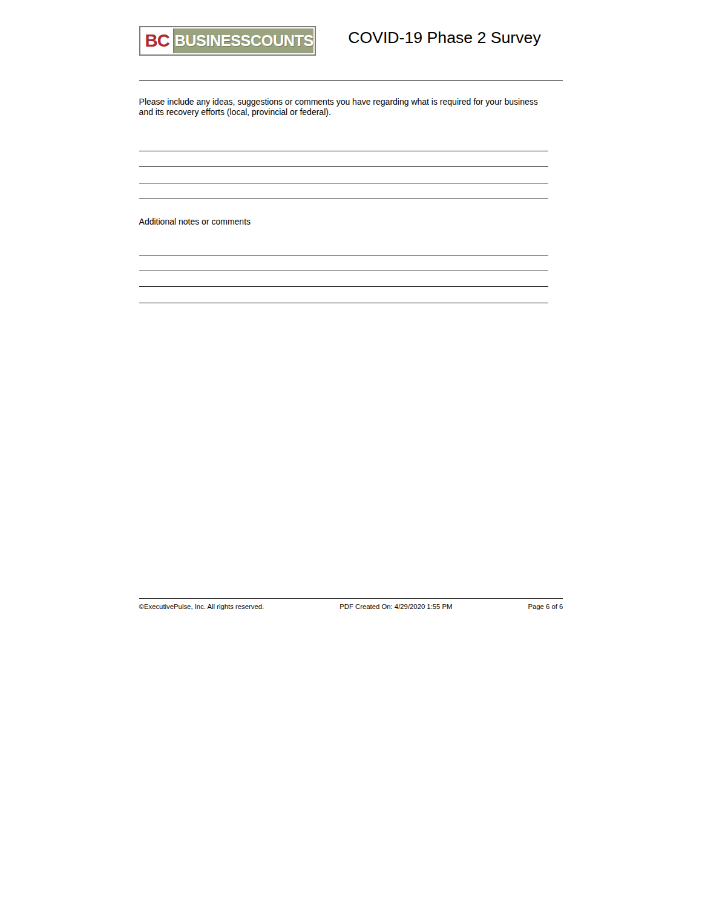BC
BUSINESSCOUNTS
COVID-19 Phase 2 Survey
Please include any ideas, suggestions or comments you have regarding what is required for your business and its recovery efforts (local, provincial or federal).
Additional notes or comments
©ExecutivePulse, Inc. All rights reserved.
PDF Created On: 4/29/2020 1:55 PM
Page 6 of 6